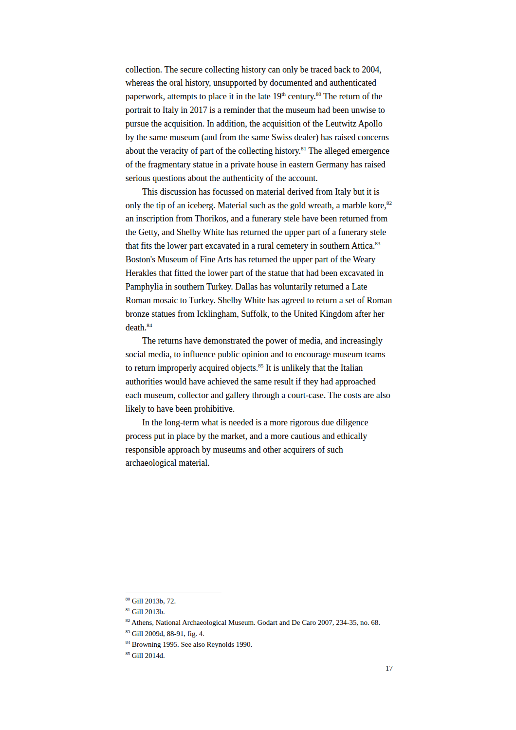collection. The secure collecting history can only be traced back to 2004, whereas the oral history, unsupported by documented and authenticated paperwork, attempts to place it in the late 19th century.80 The return of the portrait to Italy in 2017 is a reminder that the museum had been unwise to pursue the acquisition. In addition, the acquisition of the Leutwitz Apollo by the same museum (and from the same Swiss dealer) has raised concerns about the veracity of part of the collecting history.81 The alleged emergence of the fragmentary statue in a private house in eastern Germany has raised serious questions about the authenticity of the account.
This discussion has focussed on material derived from Italy but it is only the tip of an iceberg. Material such as the gold wreath, a marble kore,82 an inscription from Thorikos, and a funerary stele have been returned from the Getty, and Shelby White has returned the upper part of a funerary stele that fits the lower part excavated in a rural cemetery in southern Attica.83 Boston's Museum of Fine Arts has returned the upper part of the Weary Herakles that fitted the lower part of the statue that had been excavated in Pamphylia in southern Turkey. Dallas has voluntarily returned a Late Roman mosaic to Turkey. Shelby White has agreed to return a set of Roman bronze statues from Icklingham, Suffolk, to the United Kingdom after her death.84
The returns have demonstrated the power of media, and increasingly social media, to influence public opinion and to encourage museum teams to return improperly acquired objects.85 It is unlikely that the Italian authorities would have achieved the same result if they had approached each museum, collector and gallery through a court-case. The costs are also likely to have been prohibitive.
In the long-term what is needed is a more rigorous due diligence process put in place by the market, and a more cautious and ethically responsible approach by museums and other acquirers of such archaeological material.
80 Gill 2013b, 72.
81 Gill 2013b.
82 Athens, National Archaeological Museum. Godart and De Caro 2007, 234-35, no. 68.
83 Gill 2009d, 88-91, fig. 4.
84 Browning 1995. See also Reynolds 1990.
85 Gill 2014d.
17